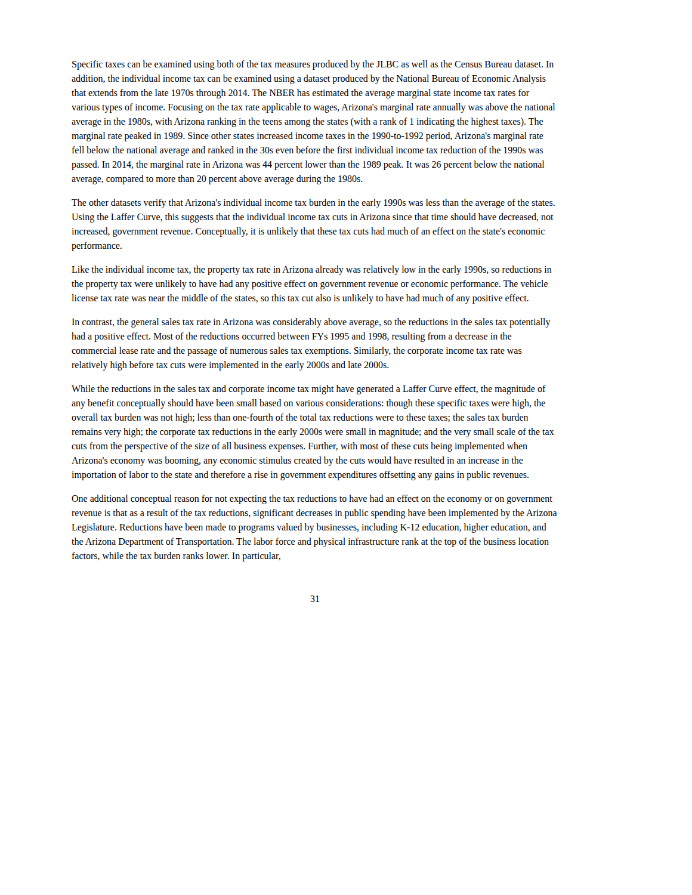Specific taxes can be examined using both of the tax measures produced by the JLBC as well as the Census Bureau dataset. In addition, the individual income tax can be examined using a dataset produced by the National Bureau of Economic Analysis that extends from the late 1970s through 2014. The NBER has estimated the average marginal state income tax rates for various types of income. Focusing on the tax rate applicable to wages, Arizona's marginal rate annually was above the national average in the 1980s, with Arizona ranking in the teens among the states (with a rank of 1 indicating the highest taxes). The marginal rate peaked in 1989. Since other states increased income taxes in the 1990-to-1992 period, Arizona's marginal rate fell below the national average and ranked in the 30s even before the first individual income tax reduction of the 1990s was passed. In 2014, the marginal rate in Arizona was 44 percent lower than the 1989 peak. It was 26 percent below the national average, compared to more than 20 percent above average during the 1980s.
The other datasets verify that Arizona's individual income tax burden in the early 1990s was less than the average of the states. Using the Laffer Curve, this suggests that the individual income tax cuts in Arizona since that time should have decreased, not increased, government revenue. Conceptually, it is unlikely that these tax cuts had much of an effect on the state's economic performance.
Like the individual income tax, the property tax rate in Arizona already was relatively low in the early 1990s, so reductions in the property tax were unlikely to have had any positive effect on government revenue or economic performance. The vehicle license tax rate was near the middle of the states, so this tax cut also is unlikely to have had much of any positive effect.
In contrast, the general sales tax rate in Arizona was considerably above average, so the reductions in the sales tax potentially had a positive effect. Most of the reductions occurred between FYs 1995 and 1998, resulting from a decrease in the commercial lease rate and the passage of numerous sales tax exemptions. Similarly, the corporate income tax rate was relatively high before tax cuts were implemented in the early 2000s and late 2000s.
While the reductions in the sales tax and corporate income tax might have generated a Laffer Curve effect, the magnitude of any benefit conceptually should have been small based on various considerations: though these specific taxes were high, the overall tax burden was not high; less than one-fourth of the total tax reductions were to these taxes; the sales tax burden remains very high; the corporate tax reductions in the early 2000s were small in magnitude; and the very small scale of the tax cuts from the perspective of the size of all business expenses. Further, with most of these cuts being implemented when Arizona's economy was booming, any economic stimulus created by the cuts would have resulted in an increase in the importation of labor to the state and therefore a rise in government expenditures offsetting any gains in public revenues.
One additional conceptual reason for not expecting the tax reductions to have had an effect on the economy or on government revenue is that as a result of the tax reductions, significant decreases in public spending have been implemented by the Arizona Legislature. Reductions have been made to programs valued by businesses, including K-12 education, higher education, and the Arizona Department of Transportation. The labor force and physical infrastructure rank at the top of the business location factors, while the tax burden ranks lower. In particular,
31